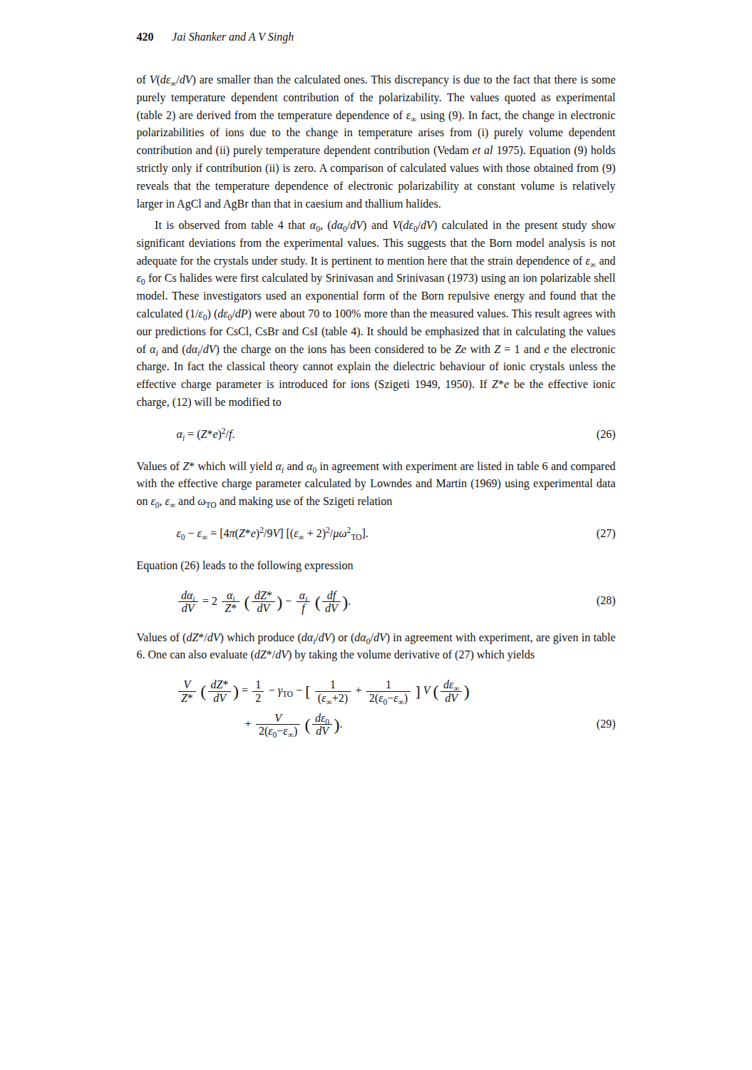420 Jai Shanker and A V Singh
of V(dε∞/dV) are smaller than the calculated ones. This discrepancy is due to the fact that there is some purely temperature dependent contribution of the polarizability. The values quoted as experimental (table 2) are derived from the temperature dependence of ε∞ using (9). In fact, the change in electronic polarizabilities of ions due to the change in temperature arises from (i) purely volume dependent contribution and (ii) purely temperature dependent contribution (Vedam et al 1975). Equation (9) holds strictly only if contribution (ii) is zero. A comparison of calculated values with those obtained from (9) reveals that the temperature dependence of electronic polarizability at constant volume is relatively larger in AgCl and AgBr than that in caesium and thallium halides.
It is observed from table 4 that α0, (dα0/dV) and V(dε0/dV) calculated in the present study show significant deviations from the experimental values. This suggests that the Born model analysis is not adequate for the crystals under study. It is pertinent to mention here that the strain dependence of ε∞ and ε0 for Cs halides were first calculated by Srinivasan and Srinivasan (1973) using an ion polarizable shell model. These investigators used an exponential form of the Born repulsive energy and found that the calculated (1/ε0) (dε0/dP) were about 70 to 100% more than the measured values. This result agrees with our predictions for CsCl, CsBr and CsI (table 4). It should be emphasized that in calculating the values of αi and (dαi/dV) the charge on the ions has been considered to be Ze with Z = 1 and e the electronic charge. In fact the classical theory cannot explain the dielectric behaviour of ionic crystals unless the effective charge parameter is introduced for ions (Szigeti 1949, 1950). If Z*e be the effective ionic charge, (12) will be modified to
αi = (Z*e)2/f. (26)
Values of Z* which will yield αi and α0 in agreement with experiment are listed in table 6 and compared with the effective charge parameter calculated by Lowndes and Martin (1969) using experimental data on ε0, ε∞ and ωTO and making use of the Szigeti relation
ε0 − ε∞ = [4π(Z*e)2/9V] [(ε∞ + 2)2/μω2TO]. (27)
Equation (26) leads to the following expression
dαi dV = 2 αi Z* (dZ*dV) − αi f (df dV). (28)
Values of (dZ*/dV) which produce (dαi/dV) or (dα0/dV) in agreement with experiment, are given in table 6. One can also evaluate (dZ*/dV) by taking the volume derivative of (27) which yields
VZ* (dZ*dV) = 12 − γTO − [ 1(ε∞+2) + 12(ε0−ε∞) ] V (dε∞dV)
+ V 2(ε0−ε∞) (dε0 dV). (29)